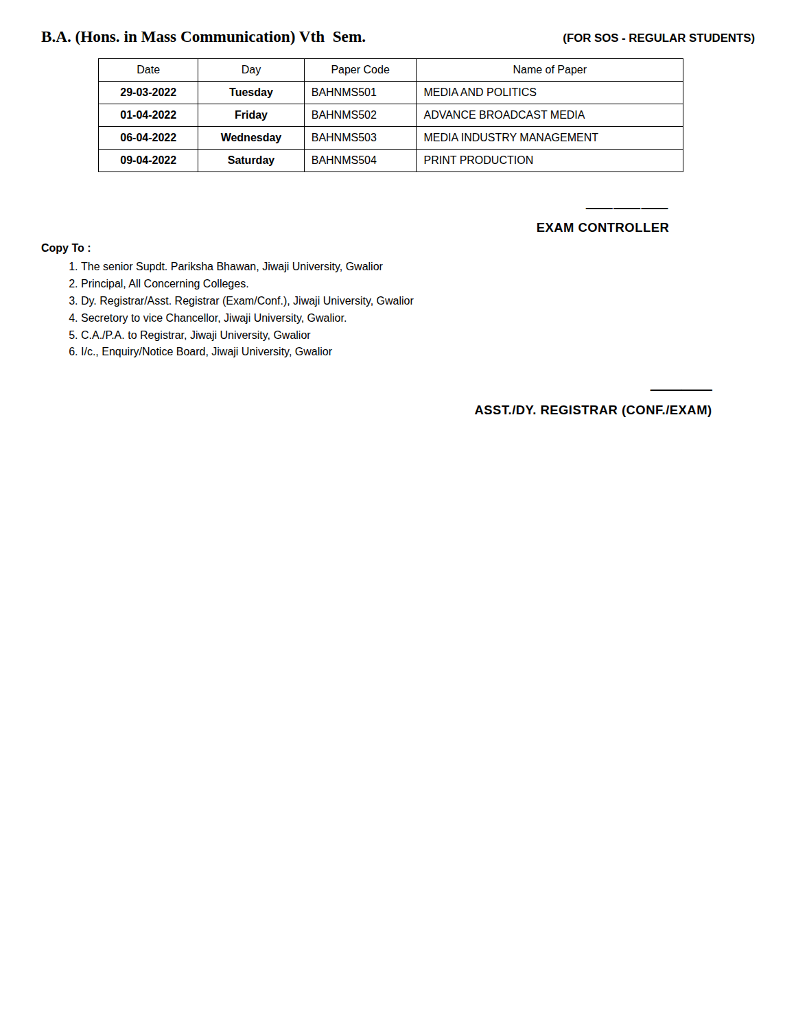B.A. (Hons. in Mass Communication) Vth Sem. (FOR SOS - REGULAR STUDENTS)
| Date | Day | Paper Code | Name of Paper |
| --- | --- | --- | --- |
| 29-03-2022 | Tuesday | BAHNMS501 | MEDIA AND POLITICS |
| 01-04-2022 | Friday | BAHNMS502 | ADVANCE BROADCAST MEDIA |
| 06-04-2022 | Wednesday | BAHNMS503 | MEDIA INDUSTRY MANAGEMENT |
| 09-04-2022 | Saturday | BAHNMS504 | PRINT PRODUCTION |
———
EXAM CONTROLLER
Copy To :
The senior Supdt. Pariksha Bhawan, Jiwaji University, Gwalior
Principal, All Concerning Colleges.
Dy. Registrar/Asst. Registrar (Exam/Conf.), Jiwaji University, Gwalior
Secretory to vice Chancellor, Jiwaji University, Gwalior.
C.A./P.A. to Registrar, Jiwaji University, Gwalior
I/c., Enquiry/Notice Board, Jiwaji University, Gwalior
——
ASST./DY. REGISTRAR (CONF./EXAM)